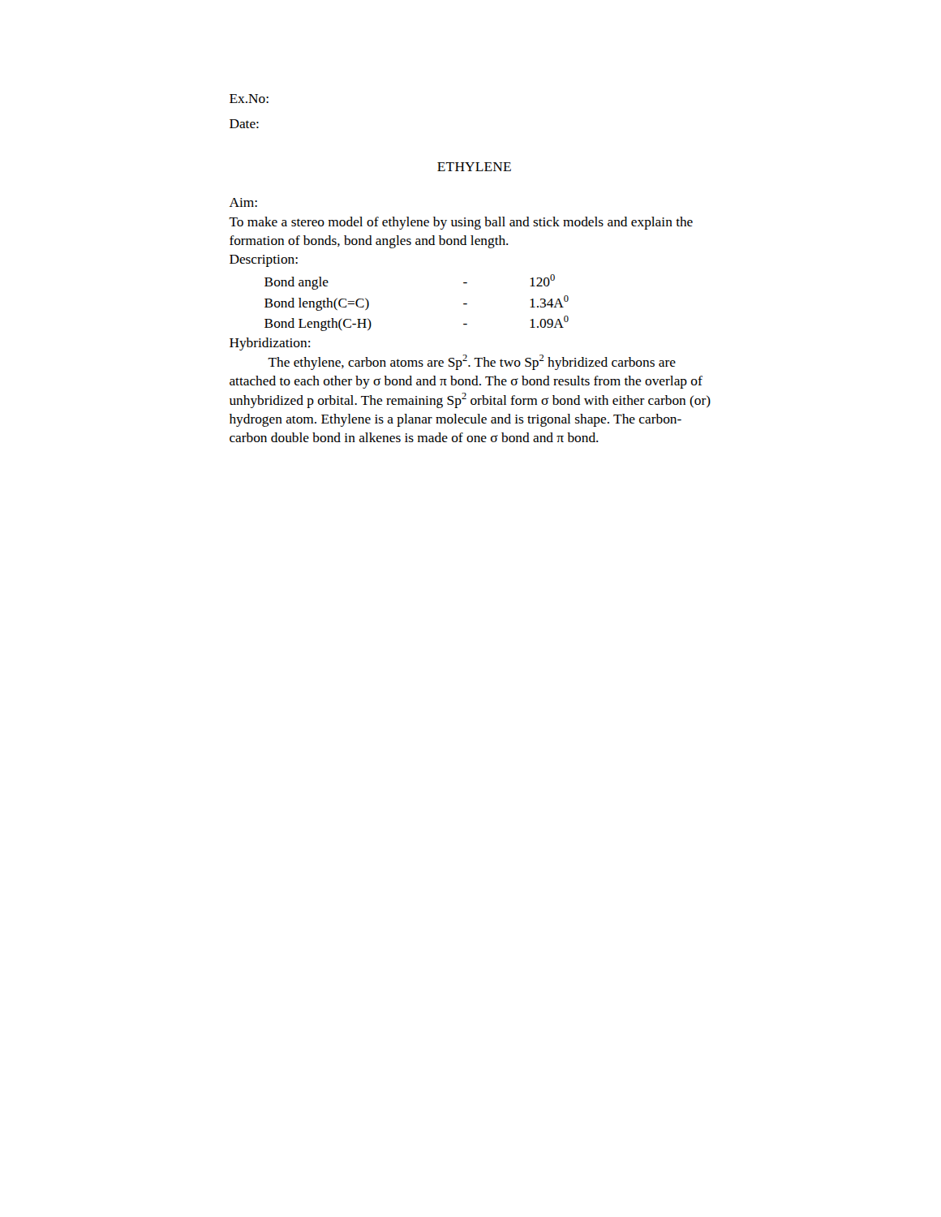Ex.No:
Date:
ETHYLENE
Aim:
To make a stereo model of ethylene by using ball and stick models and explain the formation of bonds, bond angles and bond length.
Description:
| Bond angle | - | 120 0 |
| Bond length(C=C) | - | 1.34A 0 |
| Bond Length(C-H) | - | 1.09A 0 |
Hybridization:
The ethylene, carbon atoms are Sp2. The two Sp2 hybridized carbons are attached to each other by σ bond and π bond. The σ bond results from the overlap of unhybridized p orbital. The remaining Sp2 orbital form σ bond with either carbon (or) hydrogen atom. Ethylene is a planar molecule and is trigonal shape. The carbon-carbon double bond in alkenes is made of one σ bond and π bond.